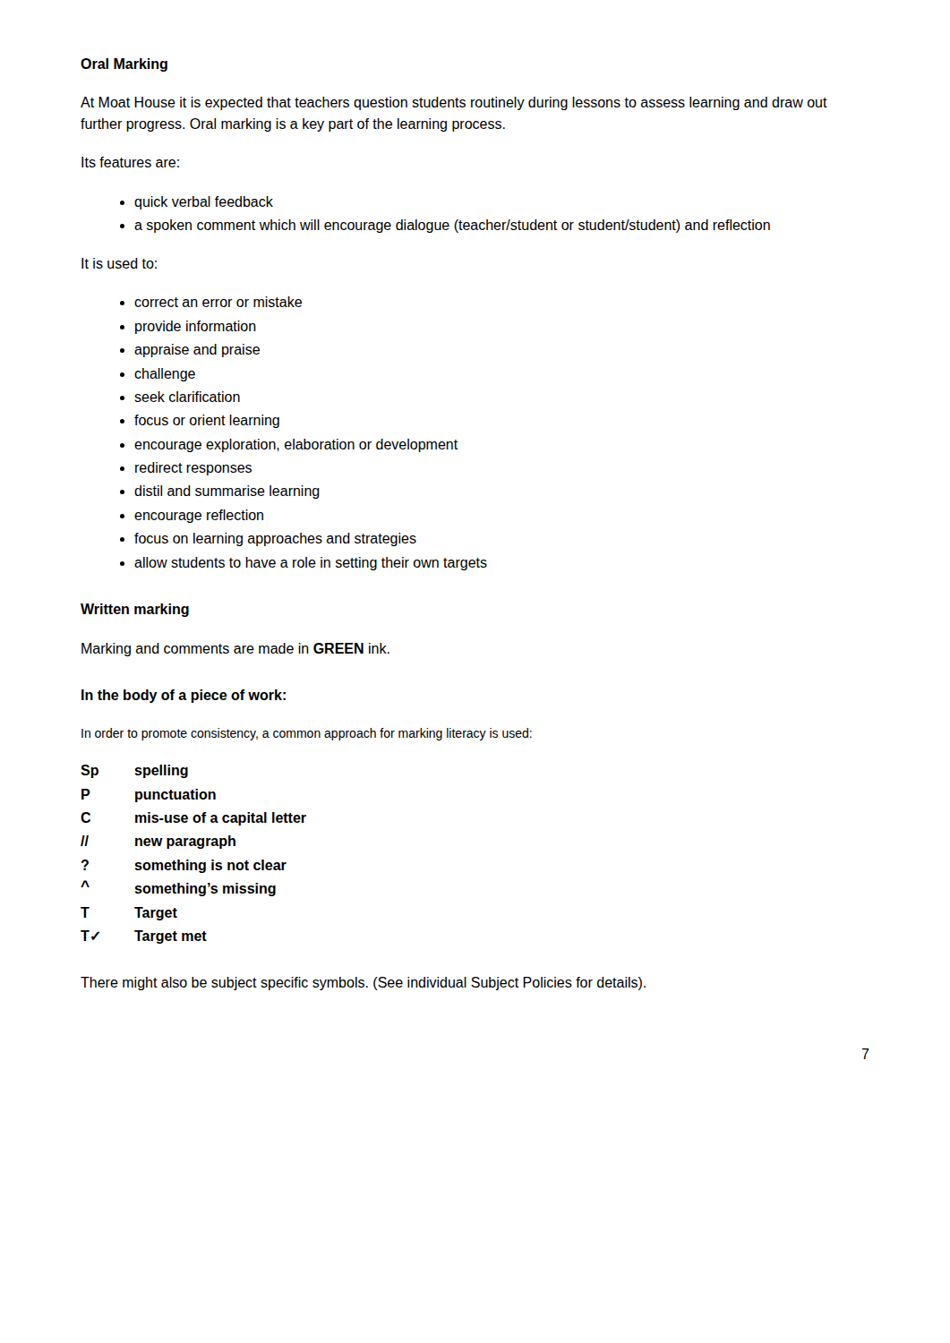Oral Marking
At Moat House it is expected that teachers question students routinely during lessons to assess learning and draw out further progress. Oral marking is a key part of the learning process.
Its features are:
quick verbal feedback
a spoken comment which will encourage dialogue (teacher/student or student/student) and reflection
It is used to:
correct an error or mistake
provide information
appraise and praise
challenge
seek clarification
focus or orient learning
encourage exploration, elaboration or development
redirect responses
distil and summarise learning
encourage reflection
focus on learning approaches and strategies
allow students to have a role in setting their own targets
Written marking
Marking and comments are made in GREEN ink.
In the body of a piece of work:
In order to promote consistency, a common approach for marking literacy is used:
| Sp | spelling |
| P | punctuation |
| C | mis-use of a capital letter |
| // | new paragraph |
| ? | something is not clear |
| ^ | something’s missing |
| T | Target |
| T ✓ | Target met |
There might also be subject specific symbols. (See individual Subject Policies for details).
7